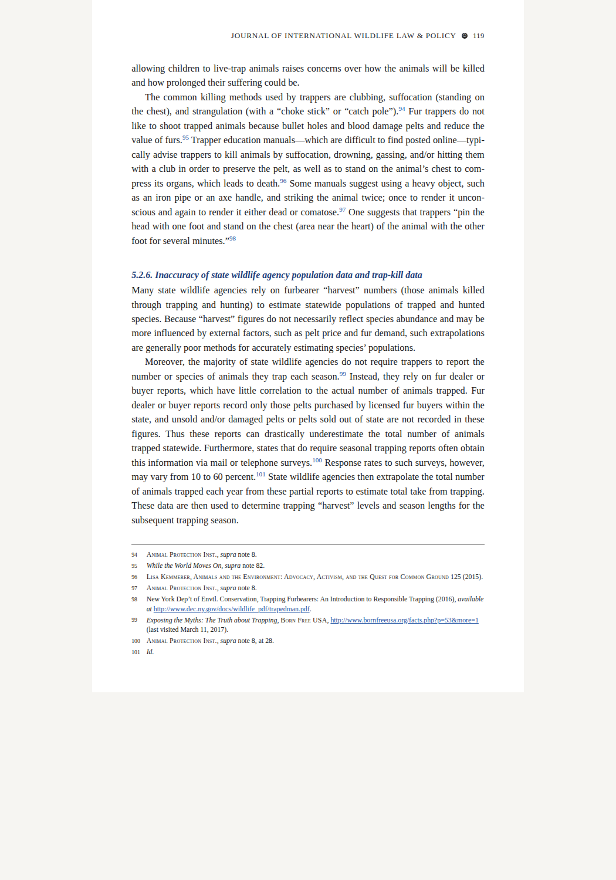Journal of International Wildlife Law & Policy ☺ 119
allowing children to live-trap animals raises concerns over how the animals will be killed and how prolonged their suffering could be.
The common killing methods used by trappers are clubbing, suffocation (standing on the chest), and strangulation (with a “choke stick” or “catch pole”).94 Fur trappers do not like to shoot trapped animals because bullet holes and blood damage pelts and reduce the value of furs.95 Trapper education manuals—which are difficult to find posted online—typically advise trappers to kill animals by suffocation, drowning, gassing, and/or hitting them with a club in order to preserve the pelt, as well as to stand on the animal’s chest to compress its organs, which leads to death.96 Some manuals suggest using a heavy object, such as an iron pipe or an axe handle, and striking the animal twice; once to render it unconscious and again to render it either dead or comatose.97 One suggests that trappers “pin the head with one foot and stand on the chest (area near the heart) of the animal with the other foot for several minutes.”98
5.2.6. Inaccuracy of state wildlife agency population data and trap-kill data
Many state wildlife agencies rely on furbearer “harvest” numbers (those animals killed through trapping and hunting) to estimate statewide populations of trapped and hunted species. Because “harvest” figures do not necessarily reflect species abundance and may be more influenced by external factors, such as pelt price and fur demand, such extrapolations are generally poor methods for accurately estimating species’ populations.
Moreover, the majority of state wildlife agencies do not require trappers to report the number or species of animals they trap each season.99 Instead, they rely on fur dealer or buyer reports, which have little correlation to the actual number of animals trapped. Fur dealer or buyer reports record only those pelts purchased by licensed fur buyers within the state, and unsold and/or damaged pelts or pelts sold out of state are not recorded in these figures. Thus these reports can drastically underestimate the total number of animals trapped statewide. Furthermore, states that do require seasonal trapping reports often obtain this information via mail or telephone surveys.100 Response rates to such surveys, however, may vary from 10 to 60 percent.101 State wildlife agencies then extrapolate the total number of animals trapped each year from these partial reports to estimate total take from trapping. These data are then used to determine trapping “harvest” levels and season lengths for the subsequent trapping season.
94 Animal Protection Inst., supra note 8.
95 While the World Moves On, supra note 82.
96 Lisa Kemmerer, Animals and the Environment: Advocacy, Activism, and the Quest for Common Ground 125 (2015).
97 Animal Protection Inst., supra note 8.
98 New York Dep’t of Envtl. Conservation, Trapping Furbearers: An Introduction to Responsible Trapping (2016), available at http://www.dec.ny.gov/docs/wildlife_pdf/trapedman.pdf.
99 Exposing the Myths: The Truth about Trapping, Born Free USA, http://www.bornfreeusa.org/facts.php?p=53&more=1 (last visited March 11, 2017).
100 Animal Protection Inst., supra note 8, at 28.
101 Id.